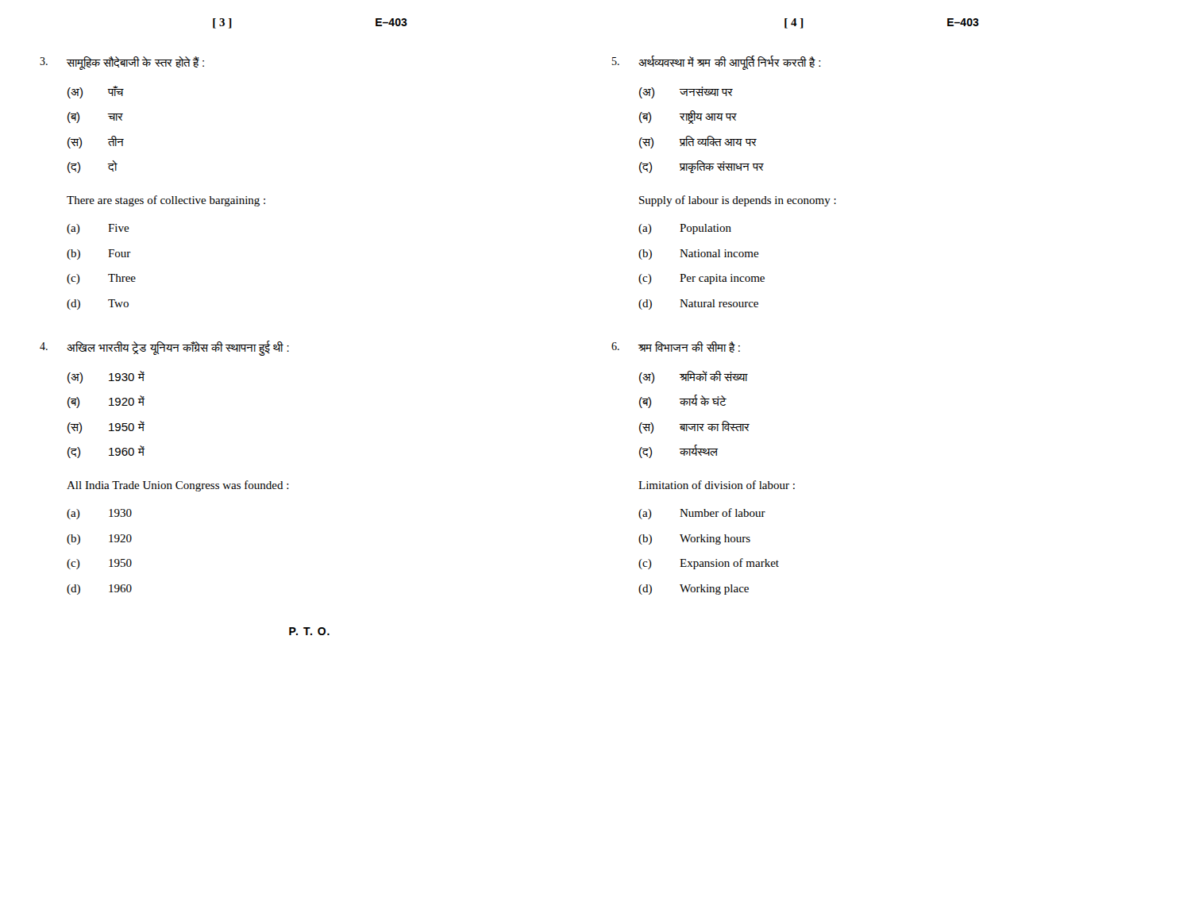[ 3 ] E–403
3. सामूहिक सौदेबाजी के स्तर होते हैं :
(अ) पाँच
(ब) चार
(स) तीन
(द) दो
There are stages of collective bargaining :
(a) Five
(b) Four
(c) Three
(d) Two
4. अखिल भारतीय ट्रेड यूनियन काँग्रेस की स्थापना हुई थी :
(अ) 1930 में
(ब) 1920 में
(स) 1950 में
(द) 1960 में
All India Trade Union Congress was founded :
(a) 1930
(b) 1920
(c) 1950
(d) 1960
P. T. O.
[ 4 ] E–403
5. अर्थव्यवस्था में श्रम की आपूर्ति निर्भर करती है :
(अ) जनसंख्या पर
(ब) राष्ट्रीय आय पर
(स) प्रति व्यक्ति आय पर
(द) प्राकृतिक संसाधन पर
Supply of labour is depends in economy :
(a) Population
(b) National income
(c) Per capita income
(d) Natural resource
6. श्रम विभाजन की सीमा है :
(अ) श्रमिकों की संख्या
(ब) कार्य के घंटे
(स) बाजार का विस्तार
(द) कार्यस्थल
Limitation of division of labour :
(a) Number of labour
(b) Working hours
(c) Expansion of market
(d) Working place